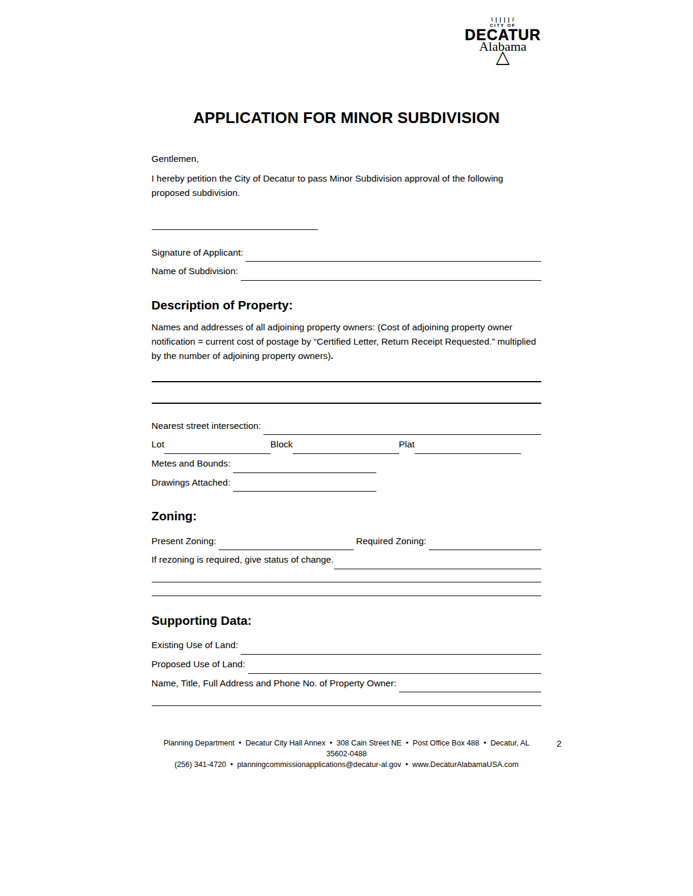\ | | | | /
CITY OF
DECATUR
Alabama
△
APPLICATION FOR MINOR SUBDIVISION
Gentlemen,
I hereby petition the City of Decatur to pass Minor Subdivision approval of the following proposed subdivision.
Signature of Applicant:
Name of Subdivision:
Description of Property:
Names and addresses of all adjoining property owners: (Cost of adjoining property owner notification = current cost of postage by “Certified Letter, Return Receipt Requested.” multiplied by the number of adjoining property owners).
Nearest street intersection:
Lot Block Plat
Metes and Bounds:
Drawings Attached:
Zoning:
Present Zoning: Required Zoning:
If rezoning is required, give status of change.
Supporting Data:
Existing Use of Land:
Proposed Use of Land:
Name, Title, Full Address and Phone No. of Property Owner:
2 Planning Department • Decatur City Hall Annex • 308 Cain Street NE • Post Office Box 488 • Decatur, AL 35602-0488
(256) 341-4720 • planningcommissionapplications@decatur-al.gov • www.DecaturAlabamaUSA.com